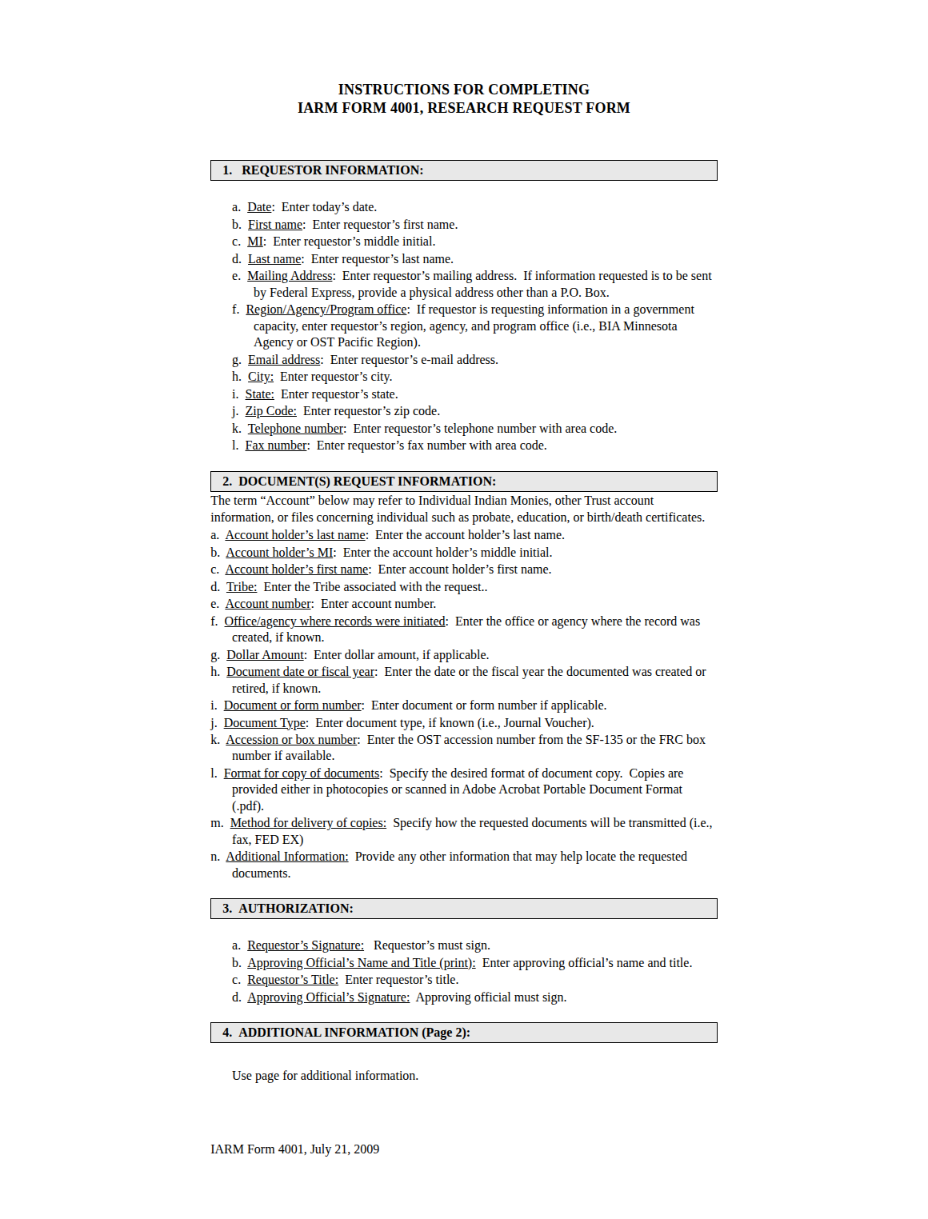INSTRUCTIONS FOR COMPLETING
IARM FORM 4001, RESEARCH REQUEST FORM
1. REQUESTOR INFORMATION:
a. Date: Enter today’s date.
b. First name: Enter requestor’s first name.
c. MI: Enter requestor’s middle initial.
d. Last name: Enter requestor’s last name.
e. Mailing Address: Enter requestor’s mailing address. If information requested is to be sent by Federal Express, provide a physical address other than a P.O. Box.
f. Region/Agency/Program office: If requestor is requesting information in a government capacity, enter requestor’s region, agency, and program office (i.e., BIA Minnesota Agency or OST Pacific Region).
g. Email address: Enter requestor’s e-mail address.
h. City: Enter requestor’s city.
i. State: Enter requestor’s state.
j. Zip Code: Enter requestor’s zip code.
k. Telephone number: Enter requestor’s telephone number with area code.
l. Fax number: Enter requestor’s fax number with area code.
2. DOCUMENT(S) REQUEST INFORMATION:
The term “Account” below may refer to Individual Indian Monies, other Trust account information, or files concerning individual such as probate, education, or birth/death certificates.
a. Account holder’s last name: Enter the account holder’s last name.
b. Account holder’s MI: Enter the account holder’s middle initial.
c. Account holder’s first name: Enter account holder’s first name.
d. Tribe: Enter the Tribe associated with the request..
e. Account number: Enter account number.
f. Office/agency where records were initiated: Enter the office or agency where the record was created, if known.
g. Dollar Amount: Enter dollar amount, if applicable.
h. Document date or fiscal year: Enter the date or the fiscal year the documented was created or retired, if known.
i. Document or form number: Enter document or form number if applicable.
j. Document Type: Enter document type, if known (i.e., Journal Voucher).
k. Accession or box number: Enter the OST accession number from the SF-135 or the FRC box number if available.
l. Format for copy of documents: Specify the desired format of document copy. Copies are provided either in photocopies or scanned in Adobe Acrobat Portable Document Format (.pdf).
m. Method for delivery of copies: Specify how the requested documents will be transmitted (i.e., fax, FED EX)
n. Additional Information: Provide any other information that may help locate the requested documents.
3. AUTHORIZATION:
a. Requestor’s Signature: Requestor’s must sign.
b. Approving Official’s Name and Title (print): Enter approving official’s name and title.
c. Requestor’s Title: Enter requestor’s title.
d. Approving Official’s Signature: Approving official must sign.
4. ADDITIONAL INFORMATION (Page 2):
Use page for additional information.
IARM Form 4001, July 21, 2009